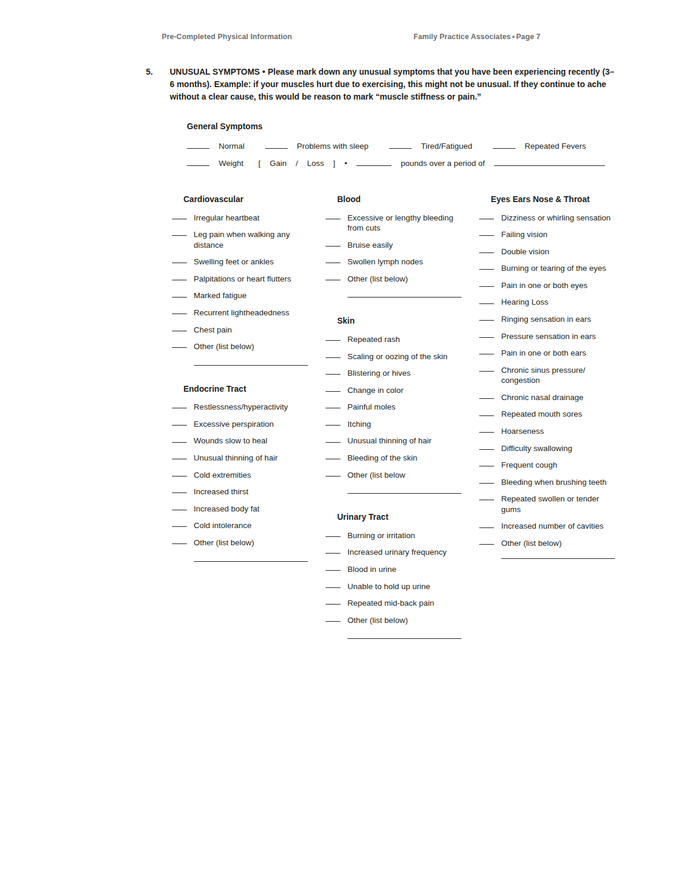Pre-Completed Physical Information
Family Practice Associates•Page 7
5.
UNUSUAL SYMPTOMS•Please mark down any unusual symptoms that you have been experiencing recently (3–6 months). Example: if your muscles hurt due to exercising, this might not be unusual. If they continue to ache without a clear cause, this would be reason to mark “muscle stiffness or pain.”
General Symptoms
Normal Problems with sleep Tired/Fatigued Repeated Fevers
Weight [ Gain / Loss ] • pounds over a period of
Cardiovascular
Irregular heartbeat
Leg pain when walking any distance
Swelling feet or ankles
Palpitations or heart flutters
Marked fatigue
Recurrent lightheadedness
Chest pain
Other (list below)
Endocrine Tract
Restlessness/hyperactivity
Excessive perspiration
Wounds slow to heal
Unusual thinning of hair
Cold extremities
Increased thirst
Increased body fat
Cold intolerance
Other (list below)
Blood
Excessive or lengthy bleeding from cuts
Bruise easily
Swollen lymph nodes
Other (list below)
Skin
Repeated rash
Scaling or oozing of the skin
Blistering or hives
Change in color
Painful moles
Itching
Unusual thinning of hair
Bleeding of the skin
Other (list below
Urinary Tract
Burning or irritation
Increased urinary frequency
Blood in urine
Unable to hold up urine
Repeated mid-back pain
Other (list below)
Eyes Ears Nose & Throat
Dizziness or whirling sensation
Failing vision
Double vision
Burning or tearing of the eyes
Pain in one or both eyes
Hearing Loss
Ringing sensation in ears
Pressure sensation in ears
Pain in one or both ears
Chronic sinus pressure/ congestion
Chronic nasal drainage
Repeated mouth sores
Hoarseness
Difficulty swallowing
Frequent cough
Bleeding when brushing teeth
Repeated swollen or tender gums
Increased number of cavities
Other (list below)